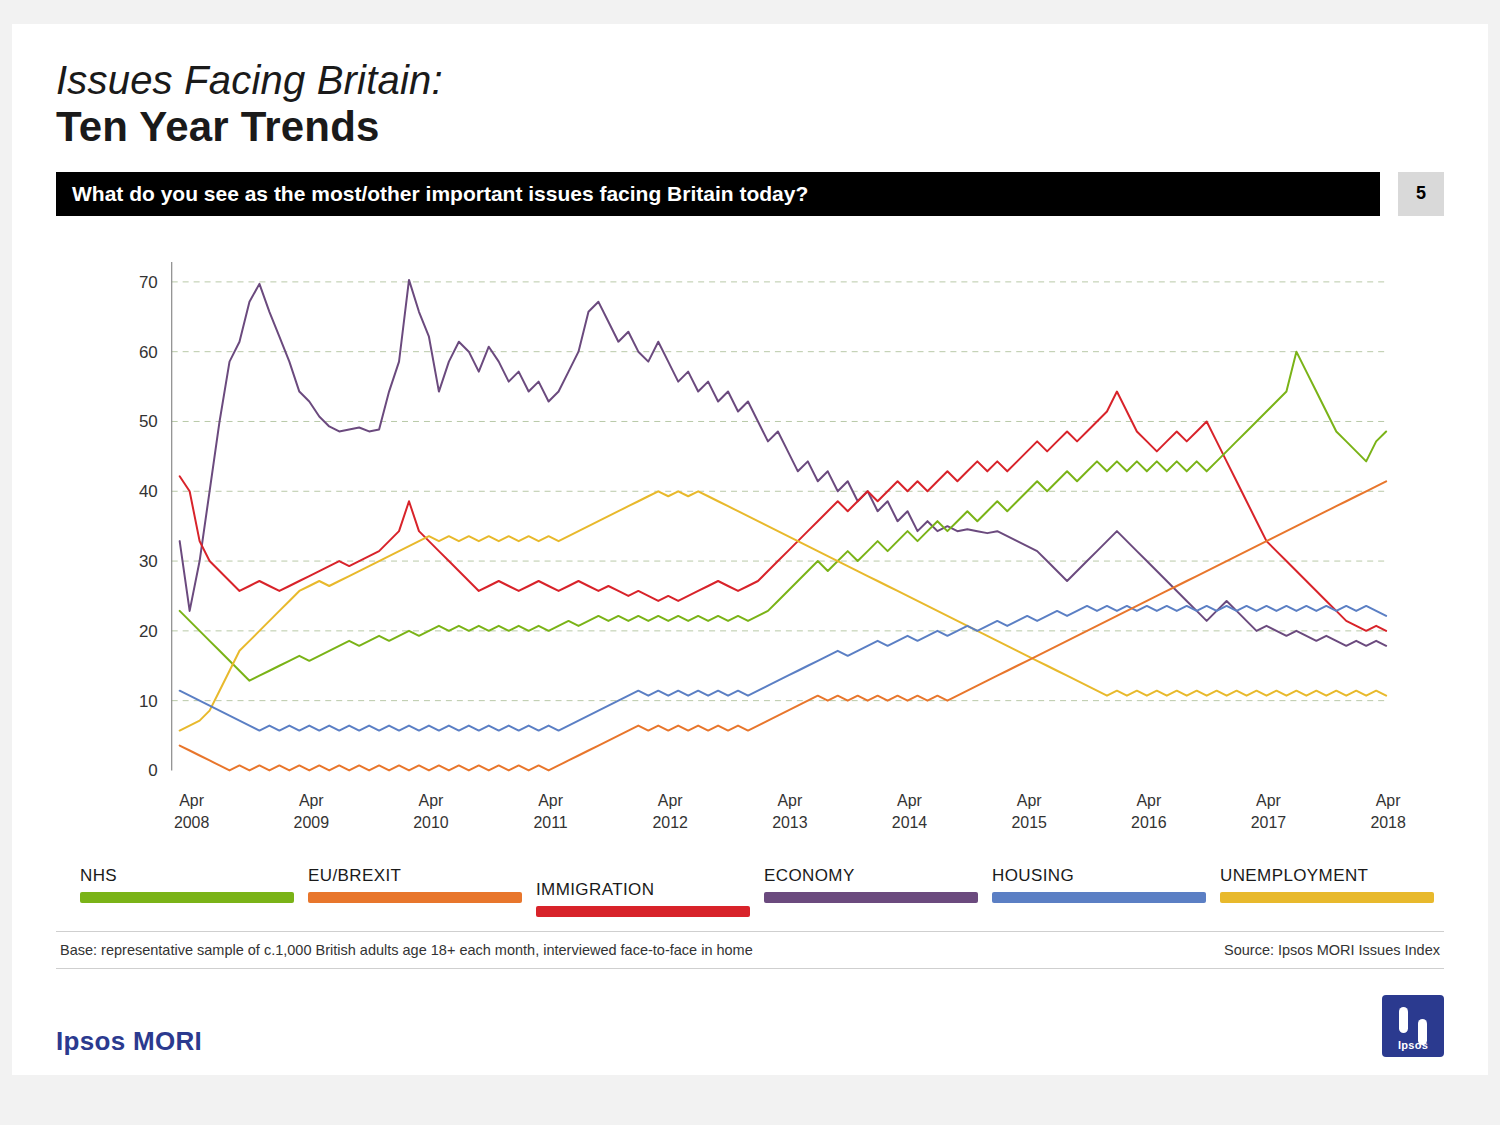Issues Facing Britain:Ten Year Trends
What do you see as the most/other important issues facing Britain today?
5
70 60 50 40 30 20 10 0 Apr2008 Apr2009 Apr2010 Apr2011 Apr2012 Apr2013 Apr2014 Apr2015 Apr2016 Apr2017 Apr2018
NHS
EU/BREXIT
IMMIGRATION
ECONOMY
HOUSING
UNEMPLOYMENT
Base: representative sample of c.1,000 British adults age 18+ each month, interviewed face-to-face in home
Source: Ipsos MORI Issues Index
Ipsos MORI
Ipsos